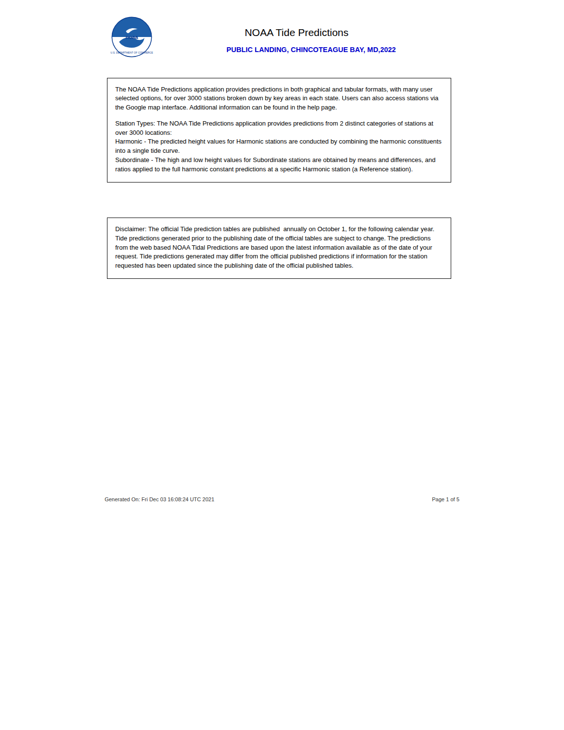noaa U.S. DEPARTMENT OF COMMERCE
NOAA Tide Predictions
PUBLIC LANDING, CHINCOTEAGUE BAY, MD,2022
The NOAA Tide Predictions application provides predictions in both graphical and tabular formats, with many user selected options, for over 3000 stations broken down by key areas in each state. Users can also access stations via the Google map interface. Additional information can be found in the help page.
Station Types: The NOAA Tide Predictions application provides predictions from 2 distinct categories of stations at over 3000 locations:
Harmonic - The predicted height values for Harmonic stations are conducted by combining the harmonic constituents into a single tide curve.
Subordinate - The high and low height values for Subordinate stations are obtained by means and differences, and ratios applied to the full harmonic constant predictions at a specific Harmonic station (a Reference station).
Disclaimer: The official Tide prediction tables are published annually on October 1, for the following calendar year. Tide predictions generated prior to the publishing date of the official tables are subject to change. The predictions from the web based NOAA Tidal Predictions are based upon the latest information available as of the date of your request. Tide predictions generated may differ from the official published predictions if information for the station requested has been updated since the publishing date of the official published tables.
Generated On: Fri Dec 03 16:08:24 UTC 2021 Page 1 of 5